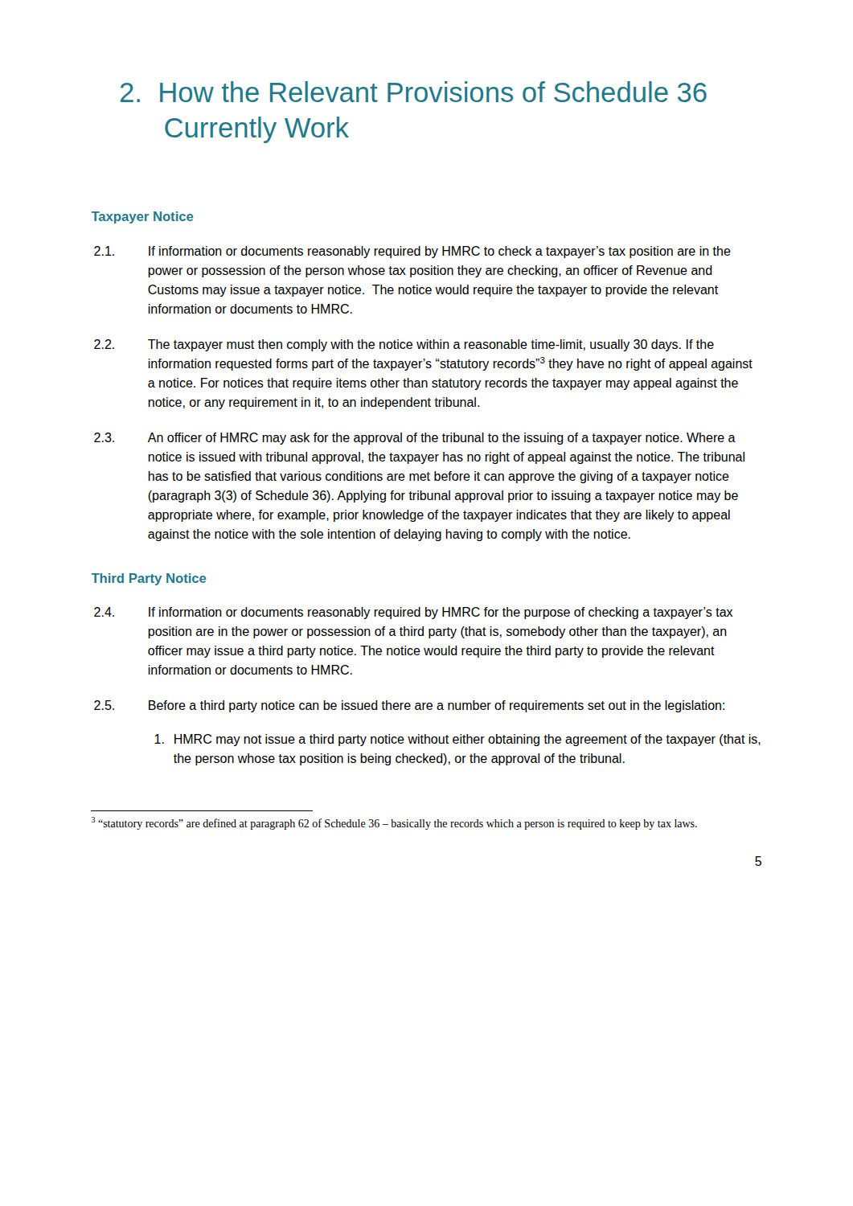2. How the Relevant Provisions of Schedule 36 Currently Work
Taxpayer Notice
2.1.
If information or documents reasonably required by HMRC to check a taxpayer’s tax position are in the power or possession of the person whose tax position they are checking, an officer of Revenue and Customs may issue a taxpayer notice. The notice would require the taxpayer to provide the relevant information or documents to HMRC.
2.2.
The taxpayer must then comply with the notice within a reasonable time-limit, usually 30 days. If the information requested forms part of the taxpayer’s “statutory records”3 they have no right of appeal against a notice. For notices that require items other than statutory records the taxpayer may appeal against the notice, or any requirement in it, to an independent tribunal.
2.3.
An officer of HMRC may ask for the approval of the tribunal to the issuing of a taxpayer notice. Where a notice is issued with tribunal approval, the taxpayer has no right of appeal against the notice. The tribunal has to be satisfied that various conditions are met before it can approve the giving of a taxpayer notice (paragraph 3(3) of Schedule 36). Applying for tribunal approval prior to issuing a taxpayer notice may be appropriate where, for example, prior knowledge of the taxpayer indicates that they are likely to appeal against the notice with the sole intention of delaying having to comply with the notice.
Third Party Notice
2.4.
If information or documents reasonably required by HMRC for the purpose of checking a taxpayer’s tax position are in the power or possession of a third party (that is, somebody other than the taxpayer), an officer may issue a third party notice. The notice would require the third party to provide the relevant information or documents to HMRC.
2.5.
Before a third party notice can be issued there are a number of requirements set out in the legislation:
HMRC may not issue a third party notice without either obtaining the agreement of the taxpayer (that is, the person whose tax position is being checked), or the approval of the tribunal.
3 “statutory records” are defined at paragraph 62 of Schedule 36 – basically the records which a person is required to keep by tax laws.
5